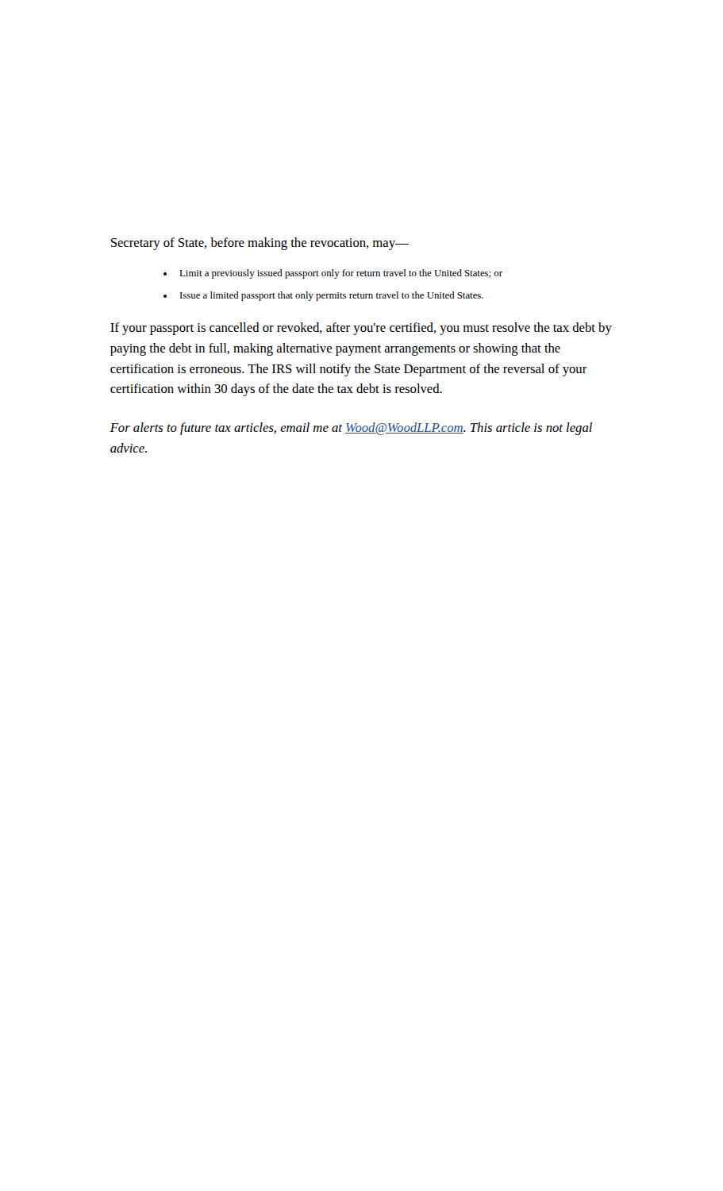Secretary of State, before making the revocation, may—
Limit a previously issued passport only for return travel to the United States; or
Issue a limited passport that only permits return travel to the United States.
If your passport is cancelled or revoked, after you're certified, you must resolve the tax debt by paying the debt in full, making alternative payment arrangements or showing that the certification is erroneous. The IRS will notify the State Department of the reversal of your certification within 30 days of the date the tax debt is resolved.
For alerts to future tax articles, email me at Wood@WoodLLP.com. This article is not legal advice.